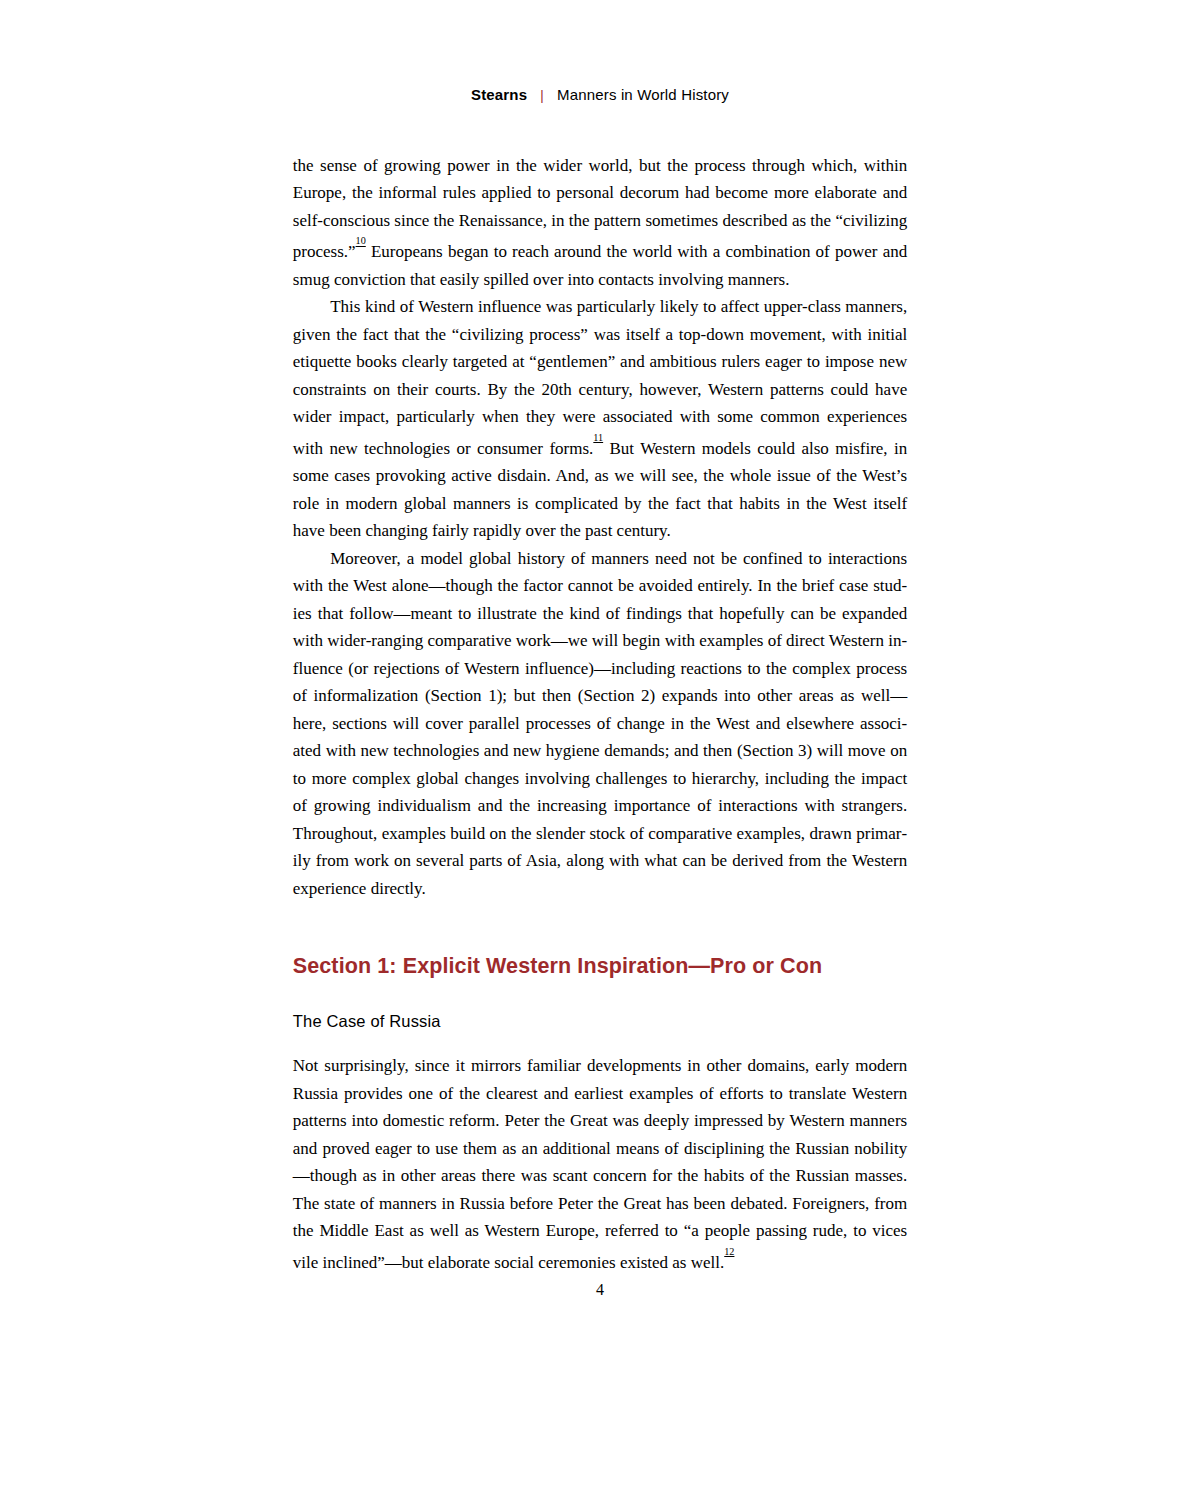Stearns|Manners in World History
the sense of growing power in the wider world, but the process through which, within Europe, the informal rules applied to personal decorum had become more elaborate and self-conscious since the Renaissance, in the pattern sometimes described as the “civilizing process.”10 Europeans began to reach around the world with a combination of power and smug conviction that easily spilled over into contacts involving manners.
This kind of Western influence was particularly likely to affect upper-class manners, given the fact that the “civilizing process” was itself a top-down movement, with initial etiquette books clearly targeted at “gentlemen” and ambitious rulers eager to impose new constraints on their courts. By the 20th century, however, Western patterns could have wider impact, particularly when they were associated with some common experiences with new technologies or consumer forms.11 But Western models could also misfire, in some cases provoking active disdain. And, as we will see, the whole issue of the West’s role in modern global manners is complicated by the fact that habits in the West itself have been changing fairly rapidly over the past century.
Moreover, a model global history of manners need not be confined to interactions with the West alone—though the factor cannot be avoided entirely. In the brief case studies that follow—meant to illustrate the kind of findings that hopefully can be expanded with wider-ranging comparative work—we will begin with examples of direct Western influence (or rejections of Western influence)—including reactions to the complex process of informalization (Section 1); but then (Section 2) expands into other areas as well—here, sections will cover parallel processes of change in the West and elsewhere associated with new technologies and new hygiene demands; and then (Section 3) will move on to more complex global changes involving challenges to hierarchy, including the impact of growing individualism and the increasing importance of interactions with strangers. Throughout, examples build on the slender stock of comparative examples, drawn primarily from work on several parts of Asia, along with what can be derived from the Western experience directly.
Section 1: Explicit Western Inspiration—Pro or Con
The Case of Russia
Not surprisingly, since it mirrors familiar developments in other domains, early modern Russia provides one of the clearest and earliest examples of efforts to translate Western patterns into domestic reform. Peter the Great was deeply impressed by Western manners and proved eager to use them as an additional means of disciplining the Russian nobility—though as in other areas there was scant concern for the habits of the Russian masses. The state of manners in Russia before Peter the Great has been debated. Foreigners, from the Middle East as well as Western Europe, referred to “a people passing rude, to vices vile inclined”—but elaborate social ceremonies existed as well.12
4